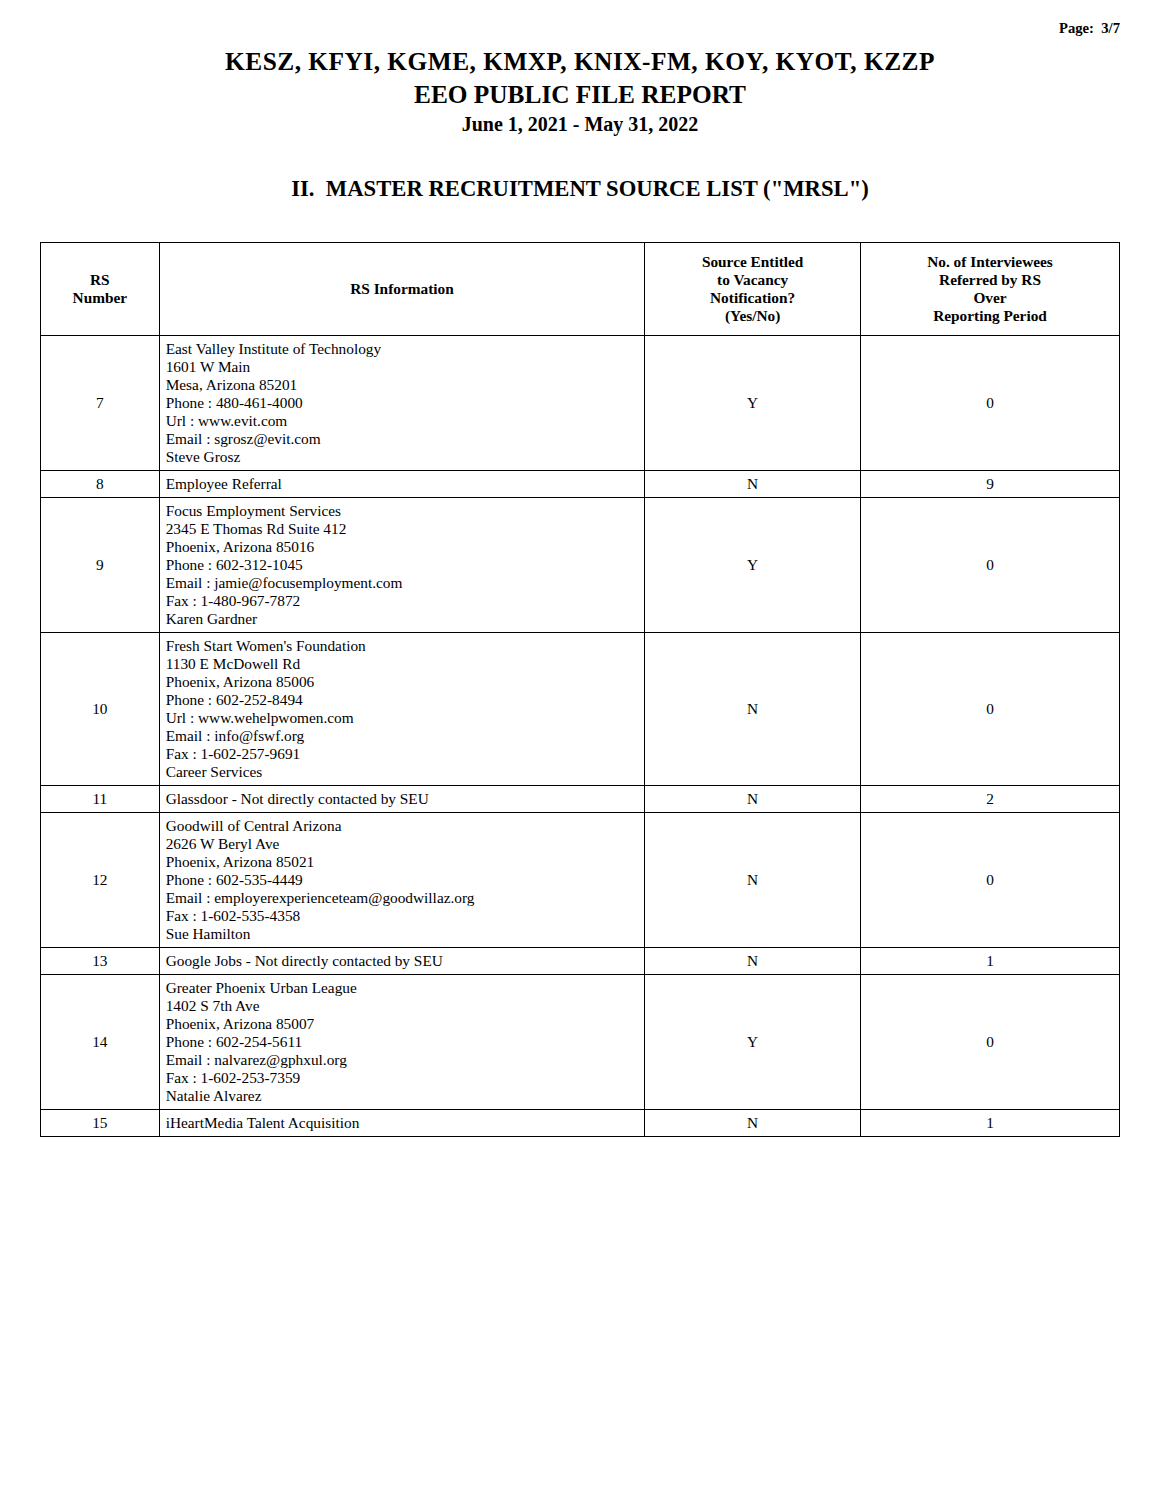Page: 3/7
KESZ, KFYI, KGME, KMXP, KNIX-FM, KOY, KYOT, KZZP
EEO PUBLIC FILE REPORT
June 1, 2021 - May 31, 2022
II. MASTER RECRUITMENT SOURCE LIST ("MRSL")
| RS Number | RS Information | Source Entitled to Vacancy Notification? (Yes/No) | No. of Interviewees Referred by RS Over Reporting Period |
| --- | --- | --- | --- |
| 7 | East Valley Institute of Technology 1601 W Main Mesa, Arizona 85201 Phone : 480-461-4000 Url : www.evit.com Email : sgrosz@evit.com Steve Grosz | Y | 0 |
| 8 | Employee Referral | N | 9 |
| 9 | Focus Employment Services 2345 E Thomas Rd Suite 412 Phoenix, Arizona 85016 Phone : 602-312-1045 Email : jamie@focusemployment.com Fax : 1-480-967-7872 Karen Gardner | Y | 0 |
| 10 | Fresh Start Women's Foundation 1130 E McDowell Rd Phoenix, Arizona 85006 Phone : 602-252-8494 Url : www.wehelpwomen.com Email : info@fswf.org Fax : 1-602-257-9691 Career Services | N | 0 |
| 11 | Glassdoor - Not directly contacted by SEU | N | 2 |
| 12 | Goodwill of Central Arizona 2626 W Beryl Ave Phoenix, Arizona 85021 Phone : 602-535-4449 Email : employerexperienceteam@goodwillaz.org Fax : 1-602-535-4358 Sue Hamilton | N | 0 |
| 13 | Google Jobs - Not directly contacted by SEU | N | 1 |
| 14 | Greater Phoenix Urban League 1402 S 7th Ave Phoenix, Arizona 85007 Phone : 602-254-5611 Email : nalvarez@gphxul.org Fax : 1-602-253-7359 Natalie Alvarez | Y | 0 |
| 15 | iHeartMedia Talent Acquisition | N | 1 |